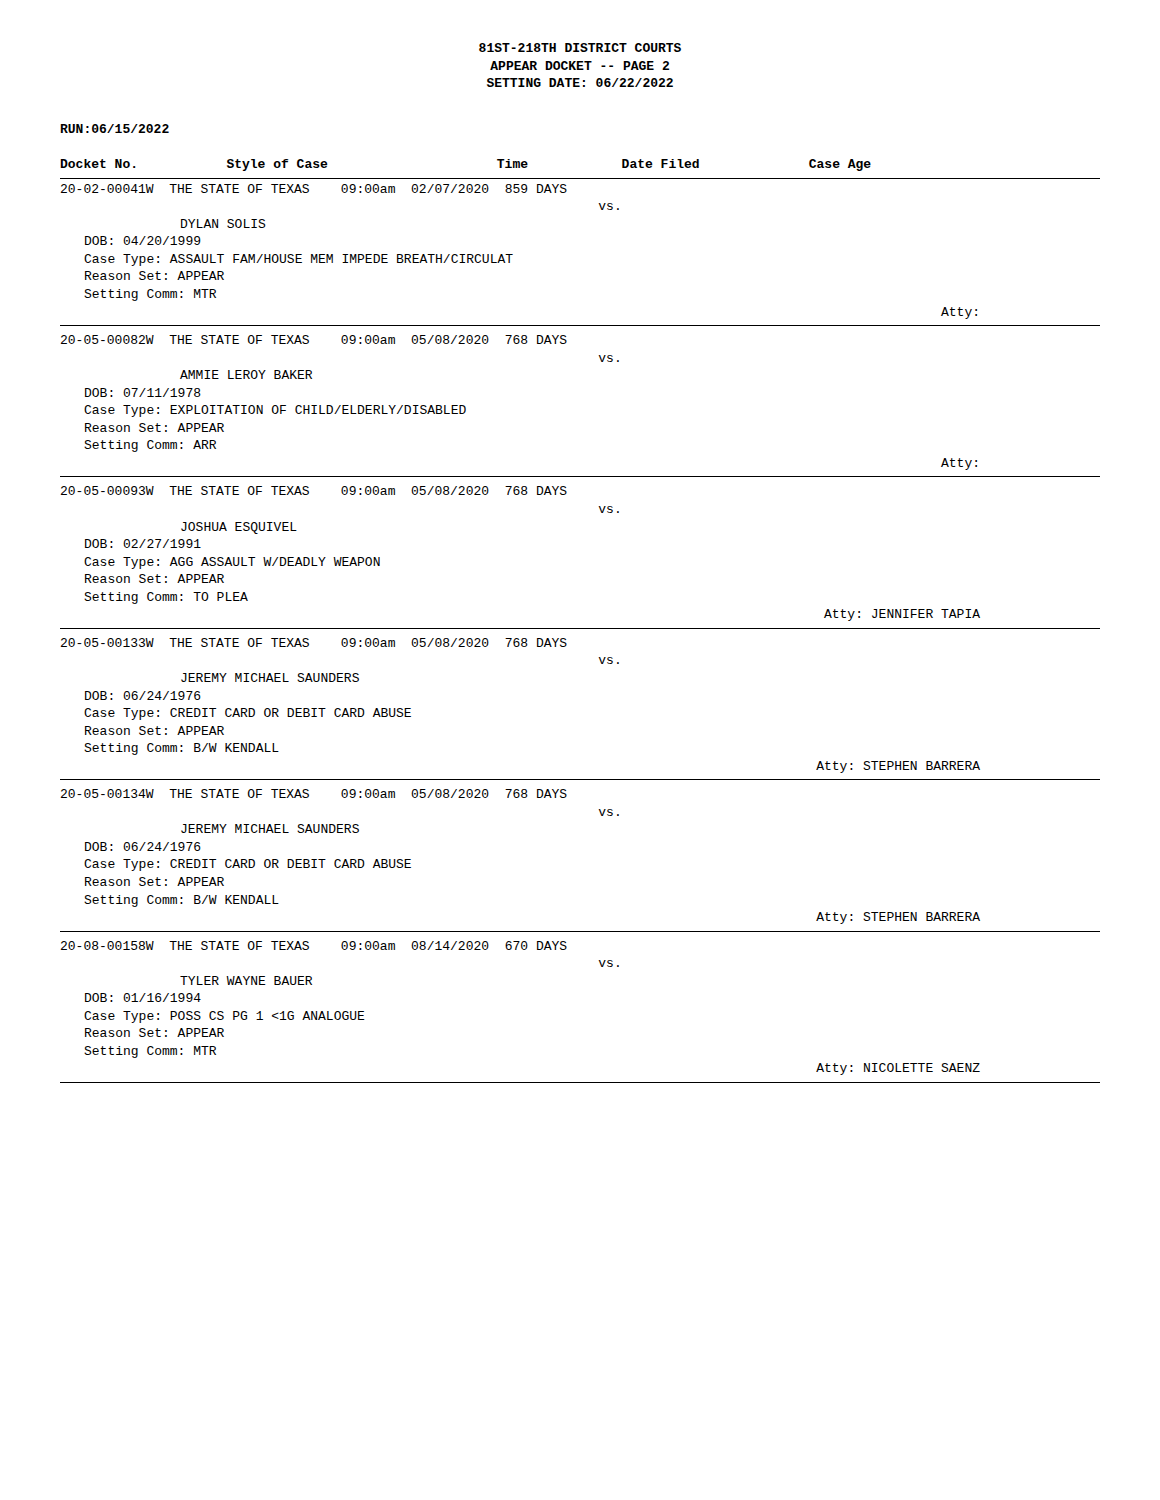81ST-218TH DISTRICT COURTS
APPEAR DOCKET -- PAGE 2
SETTING DATE: 06/22/2022
RUN:06/15/2022
| Docket No. | Style of Case | Time | Date Filed | Case Age |
| --- | --- | --- | --- | --- |
20-02-00041W THE STATE OF TEXAS 09:00am 02/07/2020 859 DAYS
vs.
DYLAN SOLIS
DOB: 04/20/1999
Case Type: ASSAULT FAM/HOUSE MEM IMPEDE BREATH/CIRCULAT
Reason Set: APPEAR
Setting Comm: MTR
Atty:
20-05-00082W THE STATE OF TEXAS 09:00am 05/08/2020 768 DAYS
vs.
AMMIE LEROY BAKER
DOB: 07/11/1978
Case Type: EXPLOITATION OF CHILD/ELDERLY/DISABLED
Reason Set: APPEAR
Setting Comm: ARR
Atty:
20-05-00093W THE STATE OF TEXAS 09:00am 05/08/2020 768 DAYS
vs.
JOSHUA ESQUIVEL
DOB: 02/27/1991
Case Type: AGG ASSAULT W/DEADLY WEAPON
Reason Set: APPEAR
Setting Comm: TO PLEA
Atty: JENNIFER TAPIA
20-05-00133W THE STATE OF TEXAS 09:00am 05/08/2020 768 DAYS
vs.
JEREMY MICHAEL SAUNDERS
DOB: 06/24/1976
Case Type: CREDIT CARD OR DEBIT CARD ABUSE
Reason Set: APPEAR
Setting Comm: B/W KENDALL
Atty: STEPHEN BARRERA
20-05-00134W THE STATE OF TEXAS 09:00am 05/08/2020 768 DAYS
vs.
JEREMY MICHAEL SAUNDERS
DOB: 06/24/1976
Case Type: CREDIT CARD OR DEBIT CARD ABUSE
Reason Set: APPEAR
Setting Comm: B/W KENDALL
Atty: STEPHEN BARRERA
20-08-00158W THE STATE OF TEXAS 09:00am 08/14/2020 670 DAYS
vs.
TYLER WAYNE BAUER
DOB: 01/16/1994
Case Type: POSS CS PG 1 <1G ANALOGUE
Reason Set: APPEAR
Setting Comm: MTR
Atty: NICOLETTE SAENZ